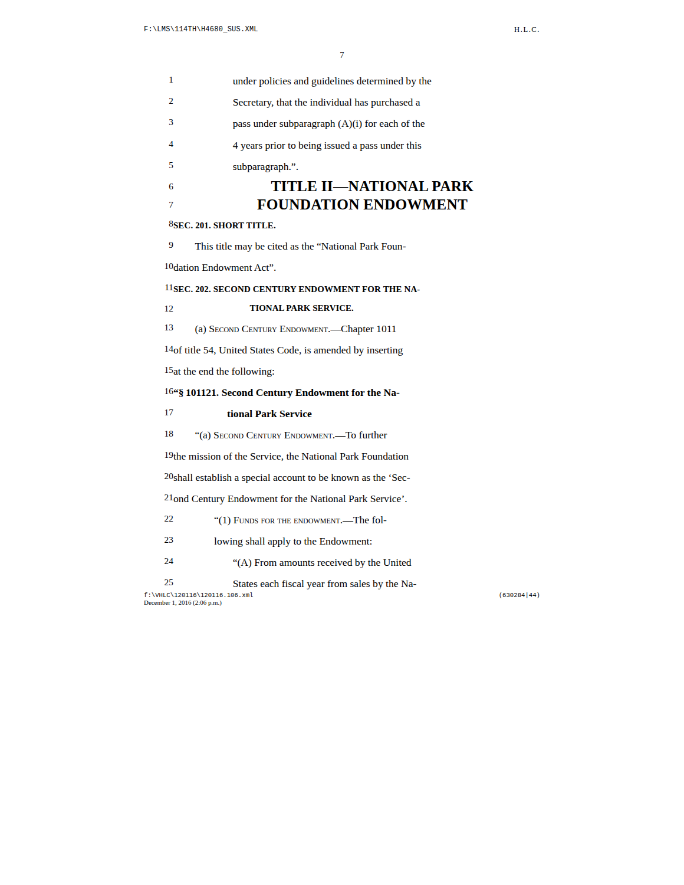F:\LMS\114TH\H4680_SUS.XML
H.L.C.
7
| 1 | under policies and guidelines determined by the |
| 2 | Secretary, that the individual has purchased a |
| 3 | pass under subparagraph (A)(i) for each of the |
| 4 | 4 years prior to being issued a pass under this |
| 5 | subparagraph.”. |
| 6 | TITLE II—NATIONAL PARK |
| 7 | FOUNDATION ENDOWMENT |
| 8 | SEC. 201. SHORT TITLE. |
| 9 | This title may be cited as the “National Park Foun- |
| 10 | dation Endowment Act”. |
| 11 | SEC. 202. SECOND CENTURY ENDOWMENT FOR THE NA- |
| 12 | TIONAL PARK SERVICE. |
| 13 | (a) Second Century Endowment. —Chapter 1011 |
| 14 | of title 54, United States Code, is amended by inserting |
| 15 | at the end the following: |
| 16 | “§ 101121. Second Century Endowment for the Na- |
| 17 | tional Park Service |
| 18 | “(a) Second Century Endowment. —To further |
| 19 | the mission of the Service, the National Park Foundation |
| 20 | shall establish a special account to be known as the ‘Sec- |
| 21 | ond Century Endowment for the National Park Service’. |
| 22 | “(1) Funds for the endowment. —The fol- |
| 23 | lowing shall apply to the Endowment: |
| 24 | “(A) From amounts received by the United |
| 25 | States each fiscal year from sales by the Na- |
(630284|44)
f:\VHLC\120116\120116.106.xml
December 1, 2016 (2:06 p.m.)